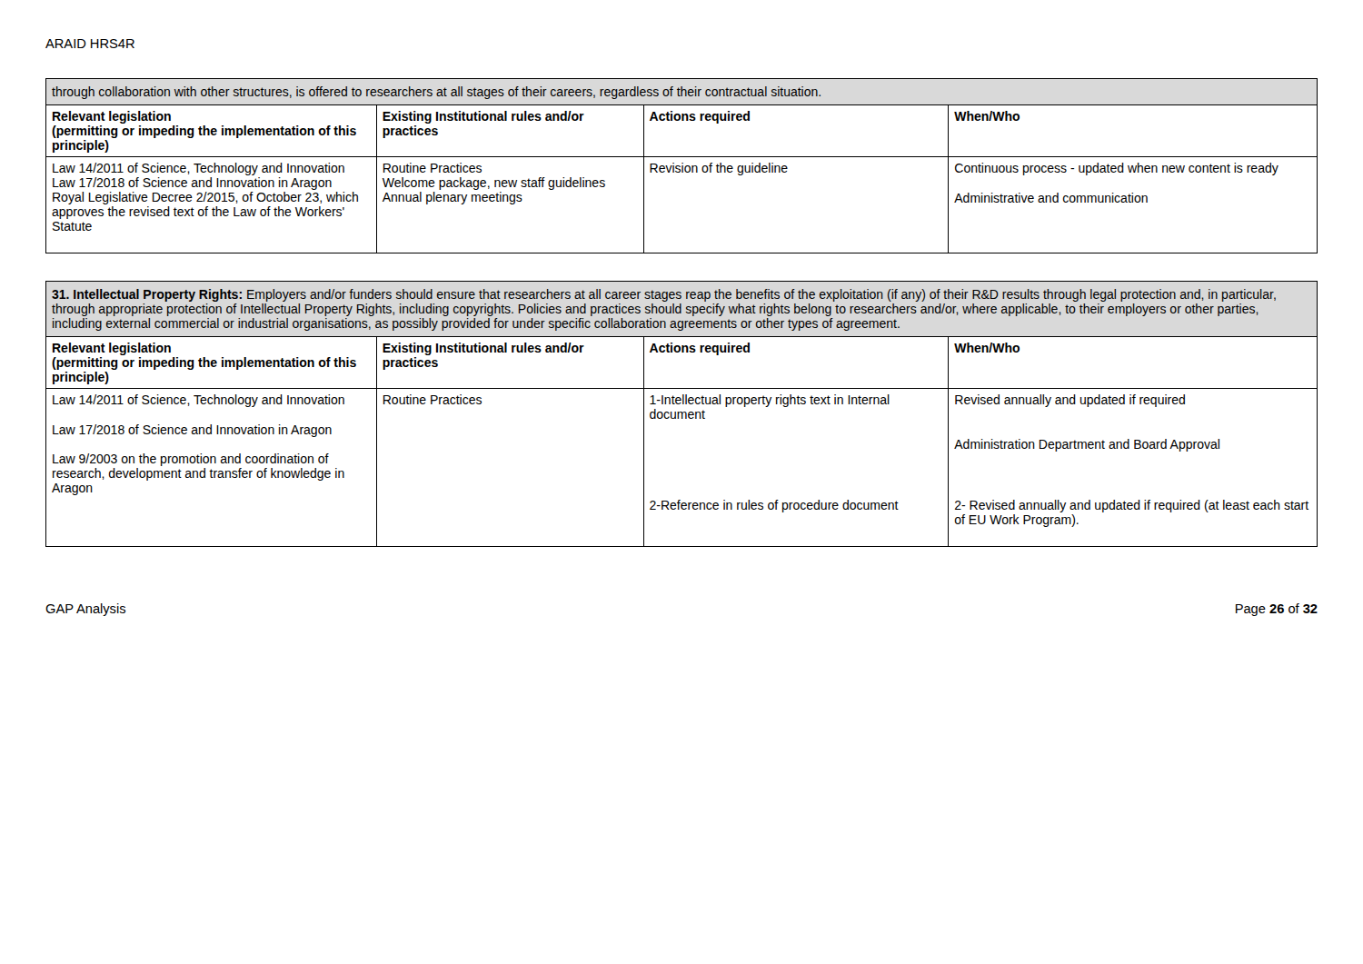ARAID HRS4R
| through collaboration with other structures, is offered to researchers at all stages of their careers, regardless of their contractual situation. |
| Relevant legislation (permitting or impeding the implementation of this principle) | Existing Institutional rules and/or practices | Actions required | When/Who |
| Law 14/2011 of Science, Technology and Innovation Law 17/2018 of Science and Innovation in Aragon Royal Legislative Decree 2/2015, of October 23, which approves the revised text of the Law of the Workers' Statute | Routine Practices Welcome package, new staff guidelines Annual plenary meetings | Revision of the guideline | Continuous process - updated when new content is ready Administrative and communication |
| 31. Intellectual Property Rights: Employers and/or funders should ensure that researchers at all career stages reap the benefits of the exploitation (if any) of their R&D results through legal protection and, in particular, through appropriate protection of Intellectual Property Rights, including copyrights. Policies and practices should specify what rights belong to researchers and/or, where applicable, to their employers or other parties, including external commercial or industrial organisations, as possibly provided for under specific collaboration agreements or other types of agreement. |
| Relevant legislation (permitting or impeding the implementation of this principle) | Existing Institutional rules and/or practices | Actions required | When/Who |
| Law 14/2011 of Science, Technology and Innovation Law 17/2018 of Science and Innovation in Aragon Law 9/2003 on the promotion and coordination of research, development and transfer of knowledge in Aragon | Routine Practices | 1-Intellectual property rights text in Internal document 2-Reference in rules of procedure document | Revised annually and updated if required Administration Department and Board Approval 2- Revised annually and updated if required (at least each start of EU Work Program). |
GAP Analysis
Page 26 of 32